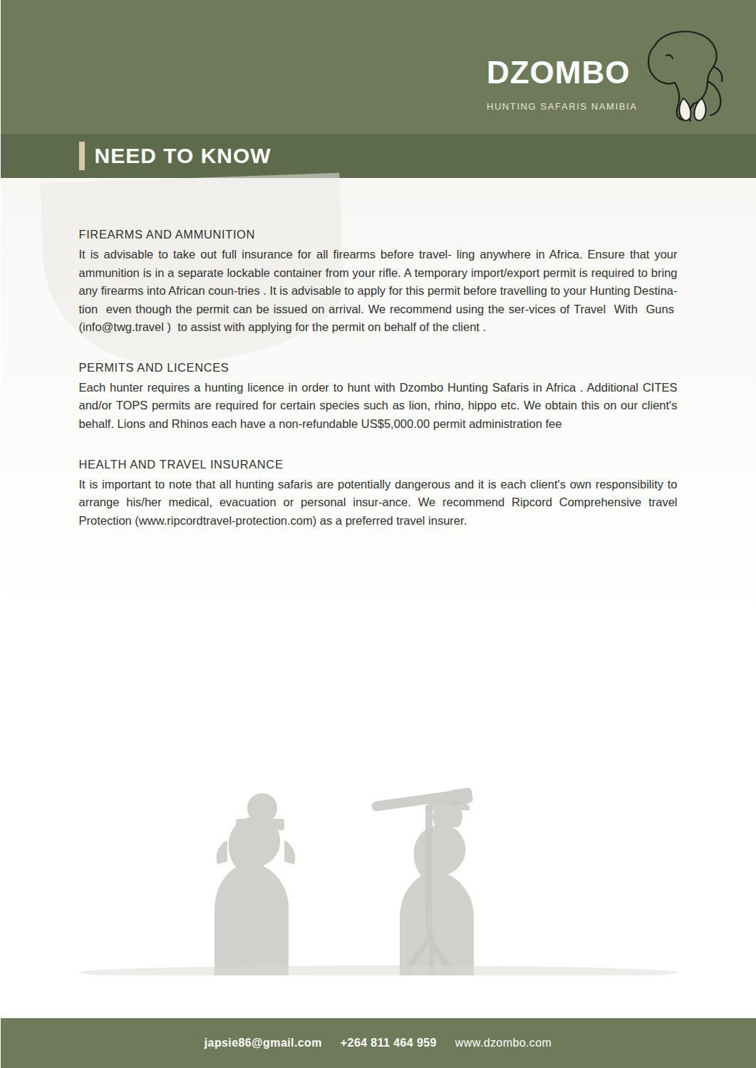DZOMBO
HUNTING SAFARIS NAMIBIA
NEED TO KNOW
Firearms and Ammunition
It is advisable to take out full insurance for all firearms before travel- ling anywhere in Africa. Ensure that your ammunition is in a separate lockable container from your rifle. A temporary import/export permit is required to bring any firearms into African coun-tries . It is advisable to apply for this permit before travelling to your Hunting Destina-tion even though the permit can be issued on arrival. We recommend using the ser-vices of Travel With Guns (info@twg.travel ) to assist with applying for the permit on behalf of the client .
Permits and Licences
Each hunter requires a hunting licence in order to hunt with Dzombo Hunting Safaris in Africa . Additional CITES and/or TOPS permits are required for certain species such as lion, rhino, hippo etc. We obtain this on our client's behalf. Lions and Rhinos each have a non-refundable US$5,000.00 permit administration fee
Health and Travel Insurance
It is important to note that all hunting safaris are potentially dangerous and it is each client's own responsibility to arrange his/her medical, evacuation or personal insur-ance. We recommend Ripcord Comprehensive travel Protection (www.ripcordtravel-protection.com) as a preferred travel insurer.
japsie86@gmail.com +264 811 464 959 www.dzombo.com